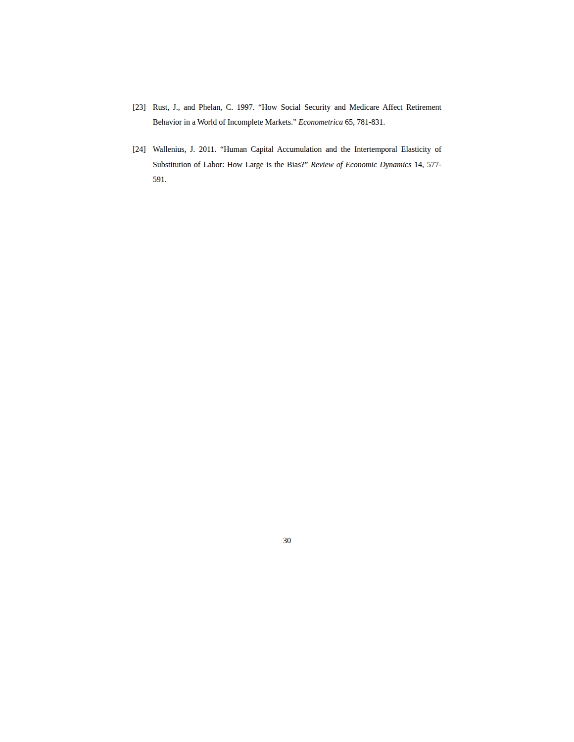[23] Rust, J., and Phelan, C. 1997. “How Social Security and Medicare Affect Retirement Behavior in a World of Incomplete Markets.” Econometrica 65, 781-831.
[24] Wallenius, J. 2011. “Human Capital Accumulation and the Intertemporal Elasticity of Substitution of Labor: How Large is the Bias?” Review of Economic Dynamics 14, 577-591.
30